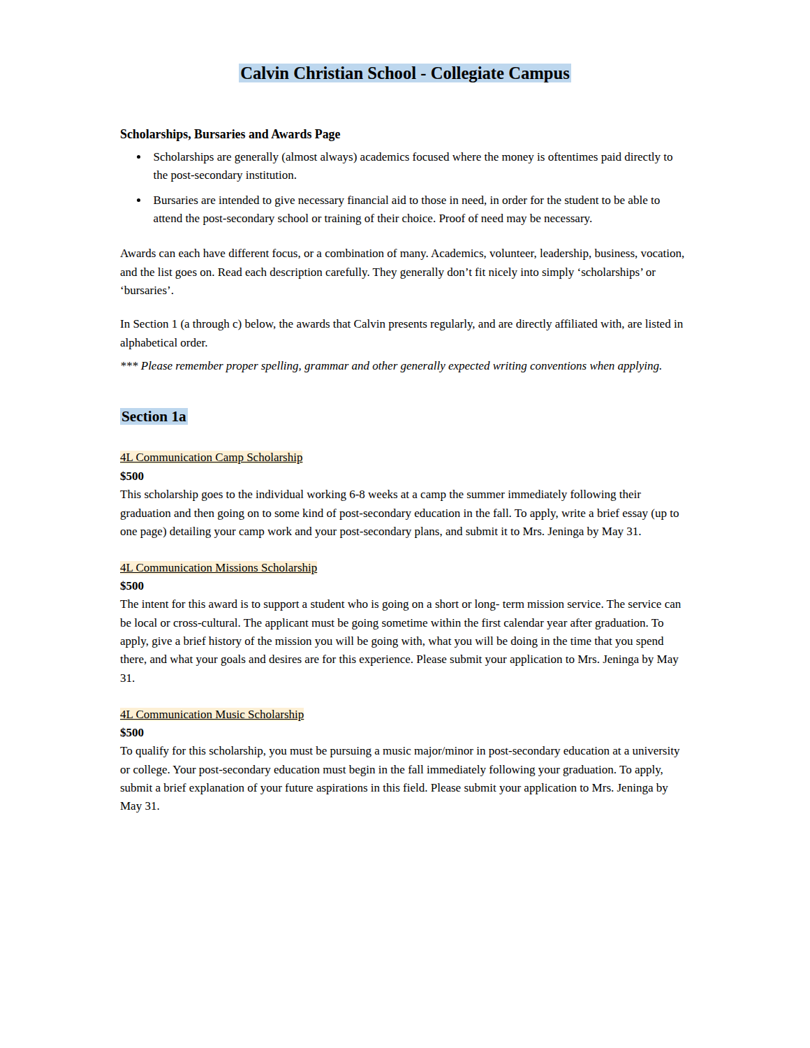Calvin Christian School - Collegiate Campus
Scholarships, Bursaries and Awards Page
Scholarships are generally (almost always) academics focused where the money is oftentimes paid directly to the post-secondary institution.
Bursaries are intended to give necessary financial aid to those in need, in order for the student to be able to attend the post-secondary school or training of their choice. Proof of need may be necessary.
Awards can each have different focus, or a combination of many. Academics, volunteer, leadership, business, vocation, and the list goes on. Read each description carefully. They generally don’t fit nicely into simply ‘scholarships’ or ‘bursaries’.
In Section 1 (a through c) below, the awards that Calvin presents regularly, and are directly affiliated with, are listed in alphabetical order.
*** Please remember proper spelling, grammar and other generally expected writing conventions when applying.
Section 1a
4L Communication Camp Scholarship
$500
This scholarship goes to the individual working 6-8 weeks at a camp the summer immediately following their graduation and then going on to some kind of post-secondary education in the fall. To apply, write a brief essay (up to one page) detailing your camp work and your post-secondary plans, and submit it to Mrs. Jeninga by May 31.
4L Communication Missions Scholarship
$500
The intent for this award is to support a student who is going on a short or long- term mission service. The service can be local or cross-cultural. The applicant must be going sometime within the first calendar year after graduation. To apply, give a brief history of the mission you will be going with, what you will be doing in the time that you spend there, and what your goals and desires are for this experience. Please submit your application to Mrs. Jeninga by May 31.
4L Communication Music Scholarship
$500
To qualify for this scholarship, you must be pursuing a music major/minor in post-secondary education at a university or college. Your post-secondary education must begin in the fall immediately following your graduation. To apply, submit a brief explanation of your future aspirations in this field. Please submit your application to Mrs. Jeninga by May 31.